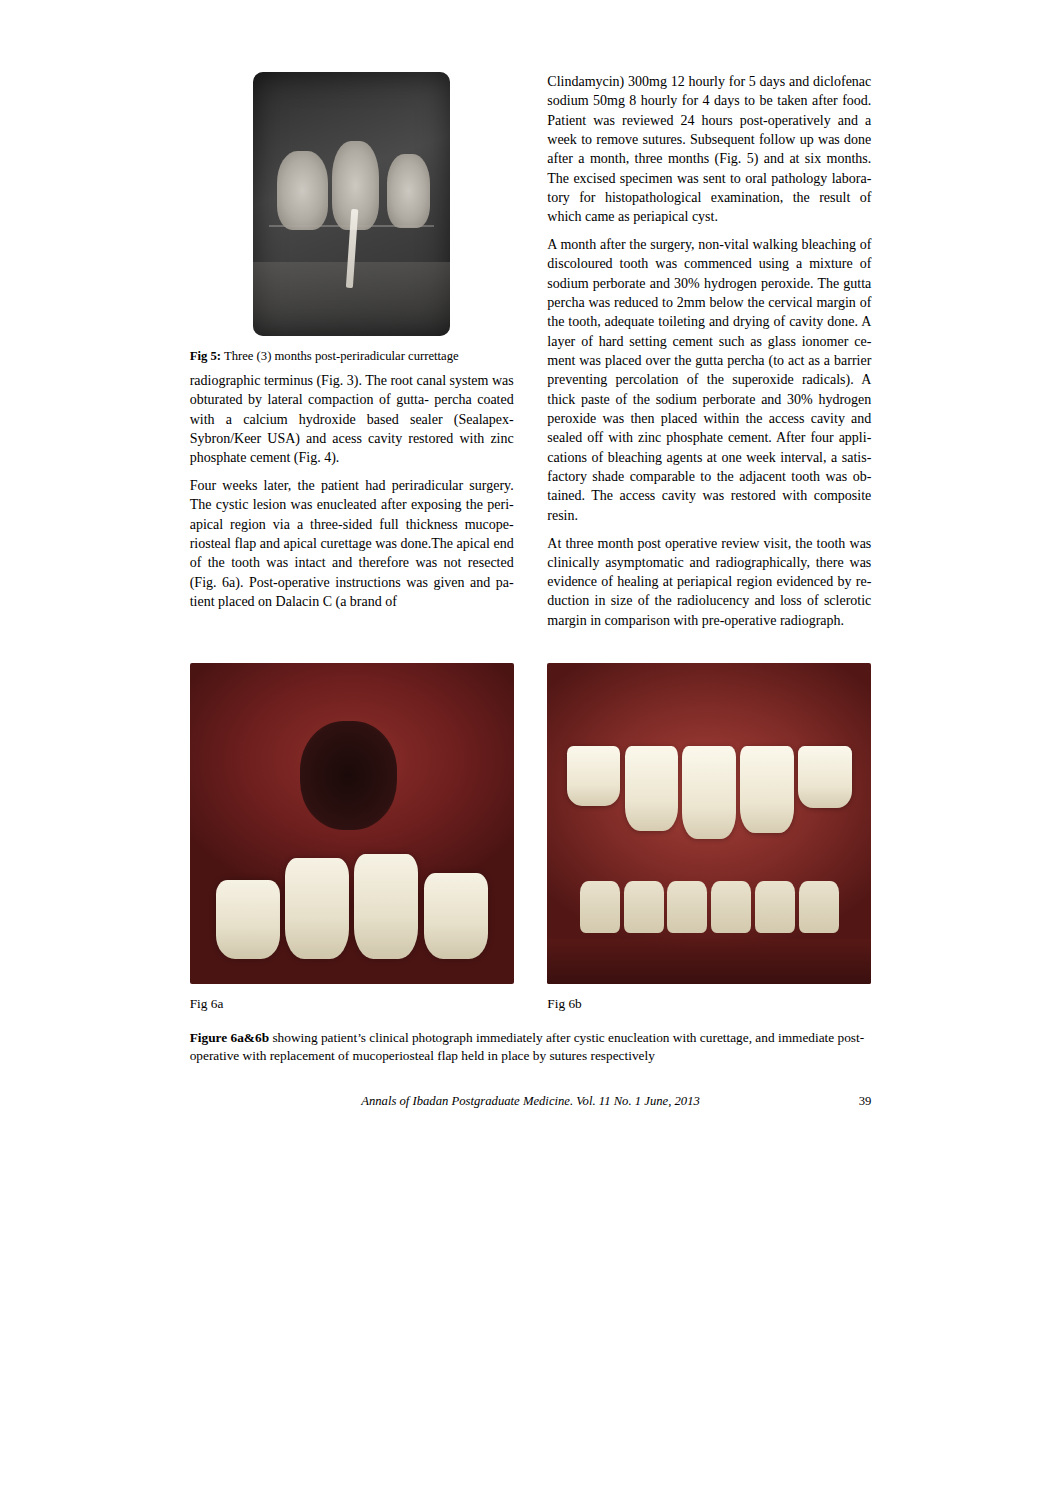Fig 5: Three (3) months post-periradicular currettage
radiographic terminus (Fig. 3). The root canal system was obturated by lateral compaction of gutta- percha coated with a calcium hydroxide based sealer (Sealapex-Sybron/Keer USA) and acess cavity restored with zinc phosphate cement (Fig. 4).
Four weeks later, the patient had periradicular surgery. The cystic lesion was enucleated after exposing the periapical region via a three-sided full thickness mucoperiosteal flap and apical curettage was done.The apical end of the tooth was intact and therefore was not resected (Fig. 6a). Post-operative instructions was given and patient placed on Dalacin C (a brand of
Clindamycin) 300mg 12 hourly for 5 days and diclofenac sodium 50mg 8 hourly for 4 days to be taken after food. Patient was reviewed 24 hours post-operatively and a week to remove sutures. Subsequent follow up was done after a month, three months (Fig. 5) and at six months. The excised specimen was sent to oral pathology laboratory for histopathological examination, the result of which came as periapical cyst.
A month after the surgery, non-vital walking bleaching of discoloured tooth was commenced using a mixture of sodium perborate and 30% hydrogen peroxide. The gutta percha was reduced to 2mm below the cervical margin of the tooth, adequate toileting and drying of cavity done. A layer of hard setting cement such as glass ionomer cement was placed over the gutta percha (to act as a barrier preventing percolation of the superoxide radicals). A thick paste of the sodium perborate and 30% hydrogen peroxide was then placed within the access cavity and sealed off with zinc phosphate cement. After four applications of bleaching agents at one week interval, a satisfactory shade comparable to the adjacent tooth was obtained. The access cavity was restored with composite resin.
At three month post operative review visit, the tooth was clinically asymptomatic and radiographically, there was evidence of healing at periapical region evidenced by reduction in size of the radiolucency and loss of sclerotic margin in comparison with pre-operative radiograph.
Fig 6a
Fig 6b
Figure 6a&6b showing patient’s clinical photograph immediately after cystic enucleation with curettage, and immediate post-operative with replacement of mucoperiosteal flap held in place by sutures respectively
Annals of Ibadan Postgraduate Medicine. Vol. 11 No. 1 June, 2013 39